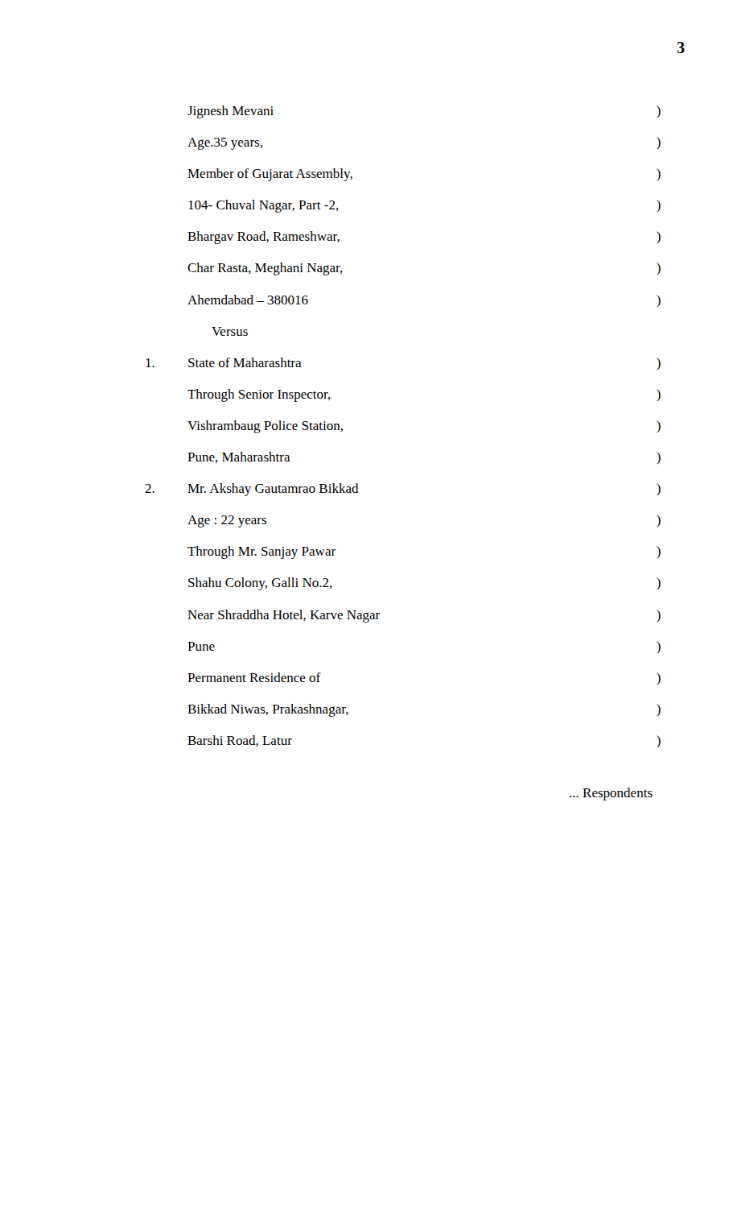3
| | Jignesh Mevani | ) |
| | Age.35 years, | ) |
| | Member of Gujarat Assembly, | ) |
| | 104- Chuval Nagar, Part -2, | ) |
| | Bhargav Road, Rameshwar, | ) |
| | Char Rasta, Meghani Nagar, | ) |
| | Ahemdabad – 380016 | ) |
| | Versus | |
| 1. | State of Maharashtra | ) |
| | Through Senior Inspector, | ) |
| | Vishrambaug Police Station, | ) |
| | Pune, Maharashtra | ) |
| 2. | Mr. Akshay Gautamrao Bikkad | ) |
| | Age : 22 years | ) |
| | Through Mr. Sanjay Pawar | ) |
| | Shahu Colony, Galli No.2, | ) |
| | Near Shraddha Hotel, Karve Nagar | ) |
| | Pune | ) |
| | Permanent Residence of | ) |
| | Bikkad Niwas, Prakashnagar, | ) |
| | Barshi Road, Latur | ) |
... Respondents